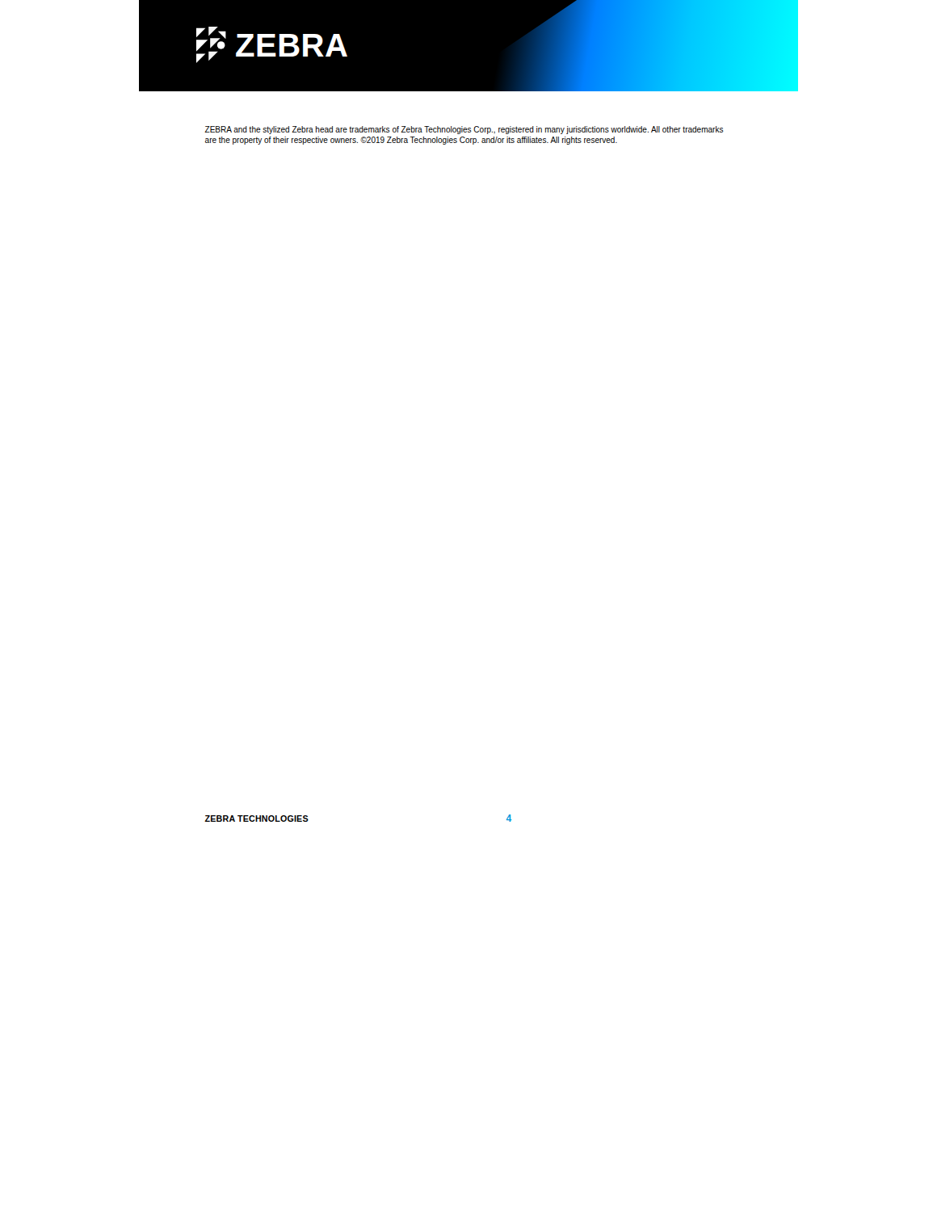ZEBRA
ZEBRA and the stylized Zebra head are trademarks of Zebra Technologies Corp., registered in many jurisdictions worldwide. All other trademarks are the property of their respective owners. ©2019 Zebra Technologies Corp. and/or its affiliates. All rights reserved.
ZEBRA TECHNOLOGIES 4